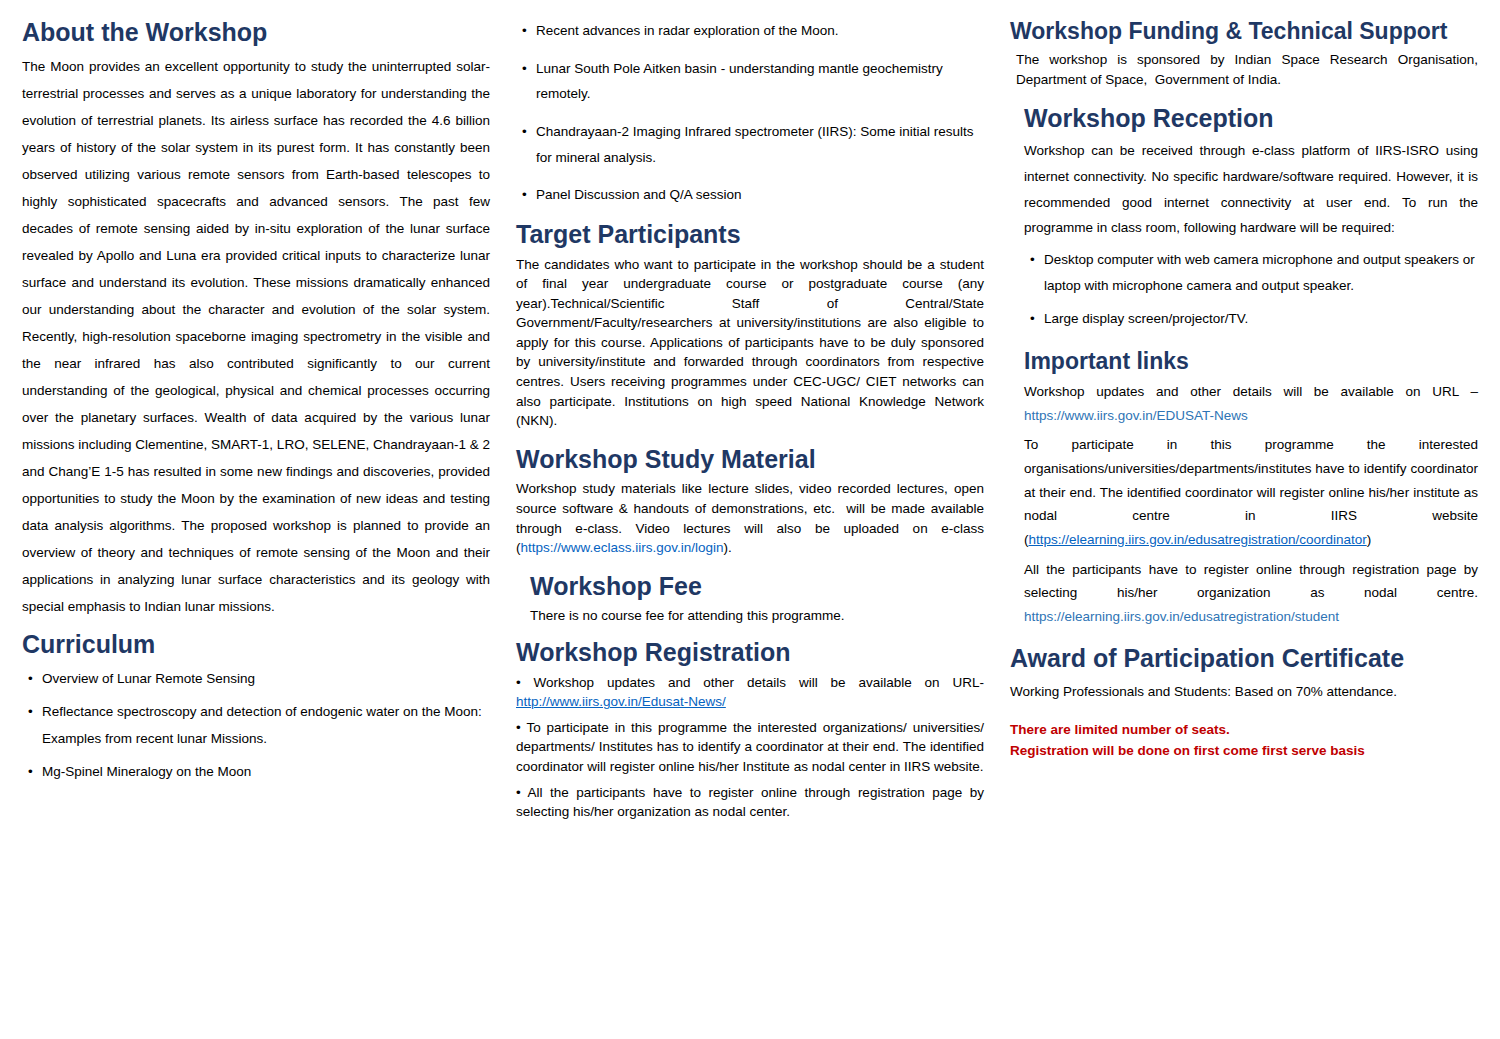About the Workshop
The Moon provides an excellent opportunity to study the uninterrupted solar-terrestrial processes and serves as a unique laboratory for understanding the evolution of terrestrial planets. Its airless surface has recorded the 4.6 billion years of history of the solar system in its purest form. It has constantly been observed utilizing various remote sensors from Earth-based telescopes to highly sophisticated spacecrafts and advanced sensors. The past few decades of remote sensing aided by in-situ exploration of the lunar surface revealed by Apollo and Luna era provided critical inputs to characterize lunar surface and understand its evolution. These missions dramatically enhanced our understanding about the character and evolution of the solar system. Recently, high-resolution spaceborne imaging spectrometry in the visible and the near infrared has also contributed significantly to our current understanding of the geological, physical and chemical processes occurring over the planetary surfaces. Wealth of data acquired by the various lunar missions including Clementine, SMART-1, LRO, SELENE, Chandrayaan-1 & 2 and Chang’E 1-5 has resulted in some new findings and discoveries, provided opportunities to study the Moon by the examination of new ideas and testing data analysis algorithms. The proposed workshop is planned to provide an overview of theory and techniques of remote sensing of the Moon and their applications in analyzing lunar surface characteristics and its geology with special emphasis to Indian lunar missions.
Curriculum
Overview of Lunar Remote Sensing
Reflectance spectroscopy and detection of endogenic water on the Moon: Examples from recent lunar Missions.
Mg-Spinel Mineralogy on the Moon
Recent advances in radar exploration of the Moon.
Lunar South Pole Aitken basin - understanding mantle geochemistry remotely.
Chandrayaan-2 Imaging Infrared spectrometer (IIRS): Some initial results for mineral analysis.
Panel Discussion and Q/A session
Target Participants
The candidates who want to participate in the workshop should be a student of final year undergraduate course or postgraduate course (any year).Technical/Scientific Staff of Central/State Government/Faculty/researchers at university/institutions are also eligible to apply for this course. Applications of participants have to be duly sponsored by university/institute and forwarded through coordinators from respective centres. Users receiving programmes under CEC-UGC/ CIET networks can also participate. Institutions on high speed National Knowledge Network (NKN).
Workshop Study Material
Workshop study materials like lecture slides, video recorded lectures, open source software & handouts of demonstrations, etc. will be made available through e-class. Video lectures will also be uploaded on e-class (https://www.eclass.iirs.gov.in/login).
Workshop Fee
There is no course fee for attending this programme.
Workshop Registration
• Workshop updates and other details will be available on URL- http://www.iirs.gov.in/Edusat-News/
• To participate in this programme the interested organizations/ universities/ departments/ Institutes has to identify a coordinator at their end. The identified coordinator will register online his/her Institute as nodal center in IIRS website.
• All the participants have to register online through registration page by selecting his/her organization as nodal center.
Workshop Funding & Technical Support
The workshop is sponsored by Indian Space Research Organisation, Department of Space, Government of India.
Workshop Reception
Workshop can be received through e-class platform of IIRS-ISRO using internet connectivity. No specific hardware/software required. However, it is recommended good internet connectivity at user end. To run the programme in class room, following hardware will be required:
Desktop computer with web camera microphone and output speakers or laptop with microphone camera and output speaker.
Large display screen/projector/TV.
Important links
Workshop updates and other details will be available on URL – https://www.iirs.gov.in/EDUSAT-News
To participate in this programme the interested organisations/universities/departments/institutes have to identify coordinator at their end. The identified coordinator will register online his/her institute as nodal centre in IIRS website (https://elearning.iirs.gov.in/edusatregistration/coordinator)
All the participants have to register online through registration page by selecting his/her organization as nodal centre. https://elearning.iirs.gov.in/edusatregistration/student
Award of Participation Certificate
Working Professionals and Students: Based on 70% attendance.
There are limited number of seats.
Registration will be done on first come first serve basis